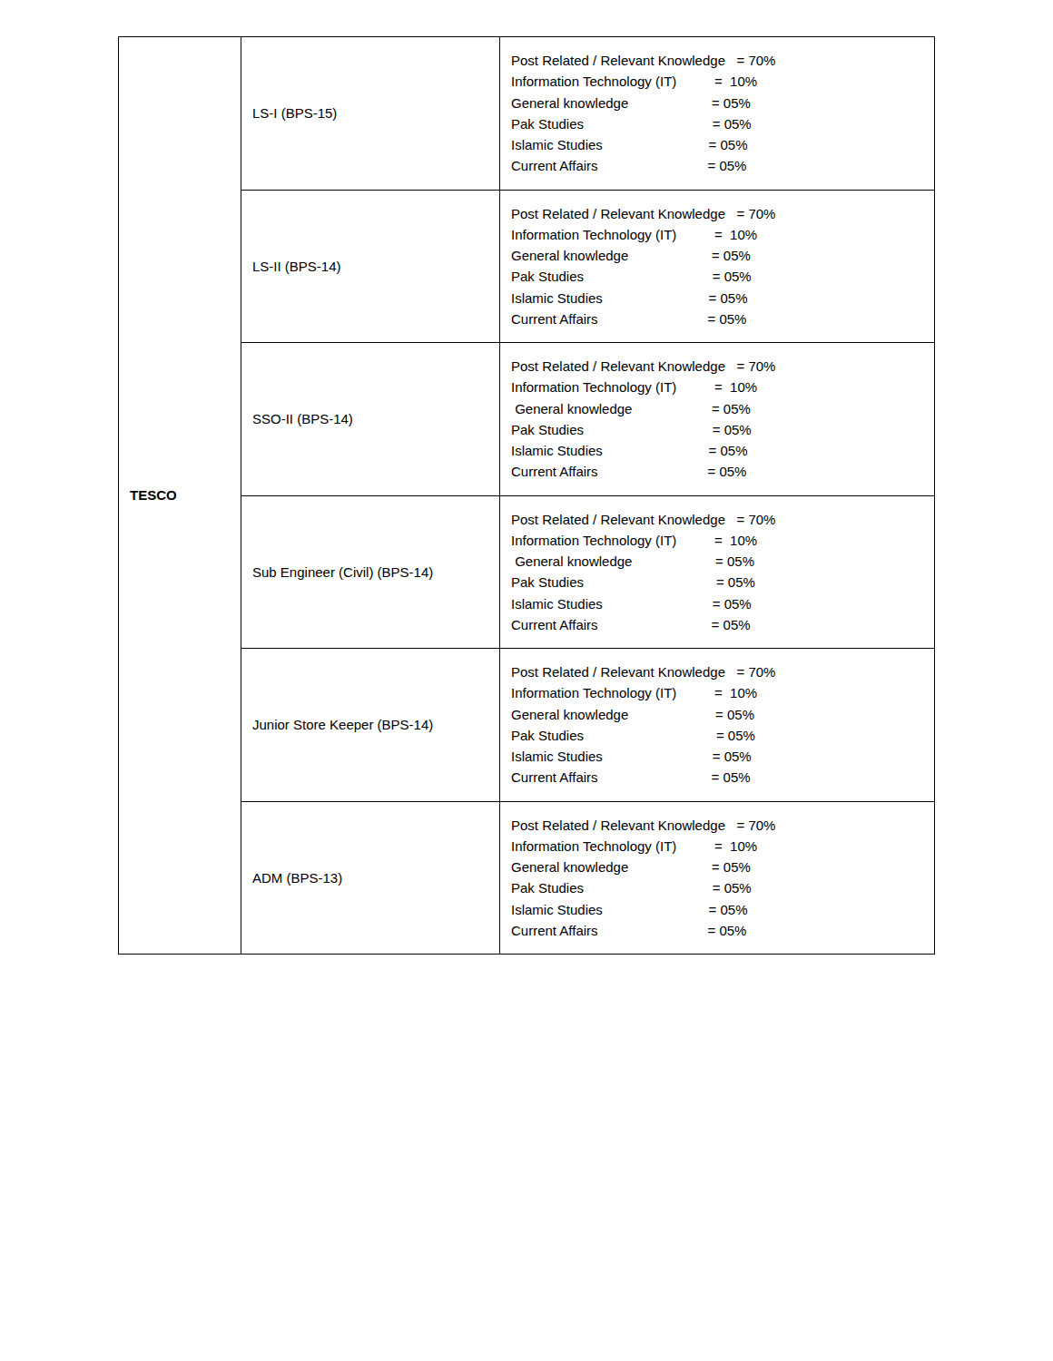| TESCO | LS-I (BPS-15) | Post Related / Relevant Knowledge = 70% Information Technology (IT) = 10% General knowledge = 05% Pak Studies = 05% Islamic Studies = 05% Current Affairs = 05% |
| LS-II (BPS-14) | Post Related / Relevant Knowledge = 70% Information Technology (IT) = 10% General knowledge = 05% Pak Studies = 05% Islamic Studies = 05% Current Affairs = 05% |
| SSO-II (BPS-14) | Post Related / Relevant Knowledge = 70% Information Technology (IT) = 10% General knowledge = 05% Pak Studies = 05% Islamic Studies = 05% Current Affairs = 05% |
| Sub Engineer (Civil) (BPS-14) | Post Related / Relevant Knowledge = 70% Information Technology (IT) = 10% General knowledge = 05% Pak Studies = 05% Islamic Studies = 05% Current Affairs = 05% |
| Junior Store Keeper (BPS-14) | Post Related / Relevant Knowledge = 70% Information Technology (IT) = 10% General knowledge = 05% Pak Studies = 05% Islamic Studies = 05% Current Affairs = 05% |
| ADM (BPS-13) | Post Related / Relevant Knowledge = 70% Information Technology (IT) = 10% General knowledge = 05% Pak Studies = 05% Islamic Studies = 05% Current Affairs = 05% |